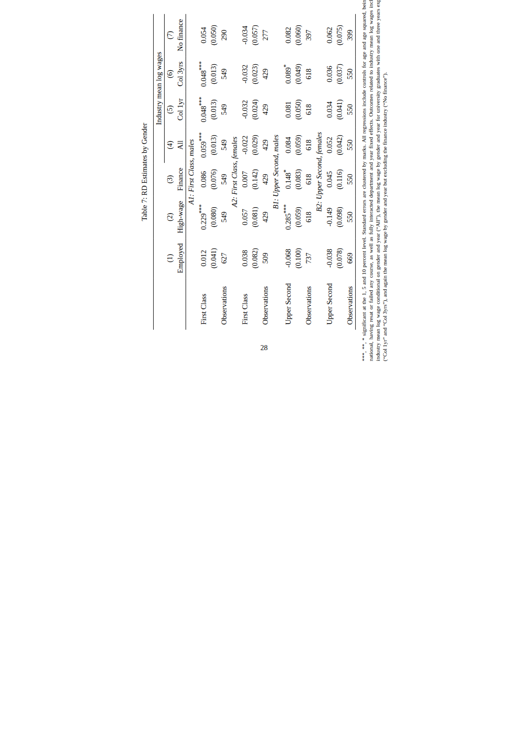Table 7: RD Estimates by Gender
| | | | | Industry mean log wages |
| --- | --- | --- | --- | --- |
| | (1) | (2) | (3) | (4) | (5) | (6) | (7) |
| | Employed | High-wage | Finance | All | Col 1yr | Col 3yrs | No finance |
| A1: First Class, males |
| First Class | 0.012 | 0.229 *** | 0.086 | 0.059 *** | 0.048 *** | 0.048 *** | 0.054 |
| | (0.041) | (0.080) | (0.076) | (0.013) | (0.013) | (0.013) | (0.050) |
| Observations | 627 | 549 | 549 | 549 | 549 | 549 | 290 |
| A2: First Class, females |
| First Class | 0.038 | 0.057 | 0.007 | -0.022 | -0.032 | -0.032 | -0.034 |
| | (0.082) | (0.081) | (0.142) | (0.029) | (0.024) | (0.023) | (0.057) |
| Observations | 509 | 429 | 429 | 429 | 429 | 429 | 277 |
| B1: Upper Second, males |
| Upper Second | -0.068 | 0.285 *** | 0.148 * | 0.084 | 0.081 | 0.089 * | 0.082 |
| | (0.100) | (0.059) | (0.083) | (0.059) | (0.050) | (0.049) | (0.060) |
| Observations | 737 | 618 | 618 | 618 | 618 | 618 | 397 |
| B2: Upper Second, females |
| Upper Second | -0.038 | -0.149 | 0.045 | 0.052 | 0.034 | 0.036 | 0.062 |
| | (0.078) | (0.098) | (0.116) | (0.042) | (0.041) | (0.037) | (0.075) |
| Observations | 669 | 550 | 550 | 550 | 550 | 550 | 399 |
***, **, * significant at the 1, 5 and 10 percent level. Standard errors are clustered by marks. All regressions include controls for age and age squared, being a UK national, having resat or failed any course, as well as fully interacted department and year fixed effects. Outcomes related to industry mean log wages include the industry mean log wage conditional on gender and year (“All”), the mean log wage by gender and year for university graduates with one and three years experience (“Col 1yr” and “Col 3yrs”), and again the mean log wage by gender and year but excluding the finance industry (“No finance”).
28